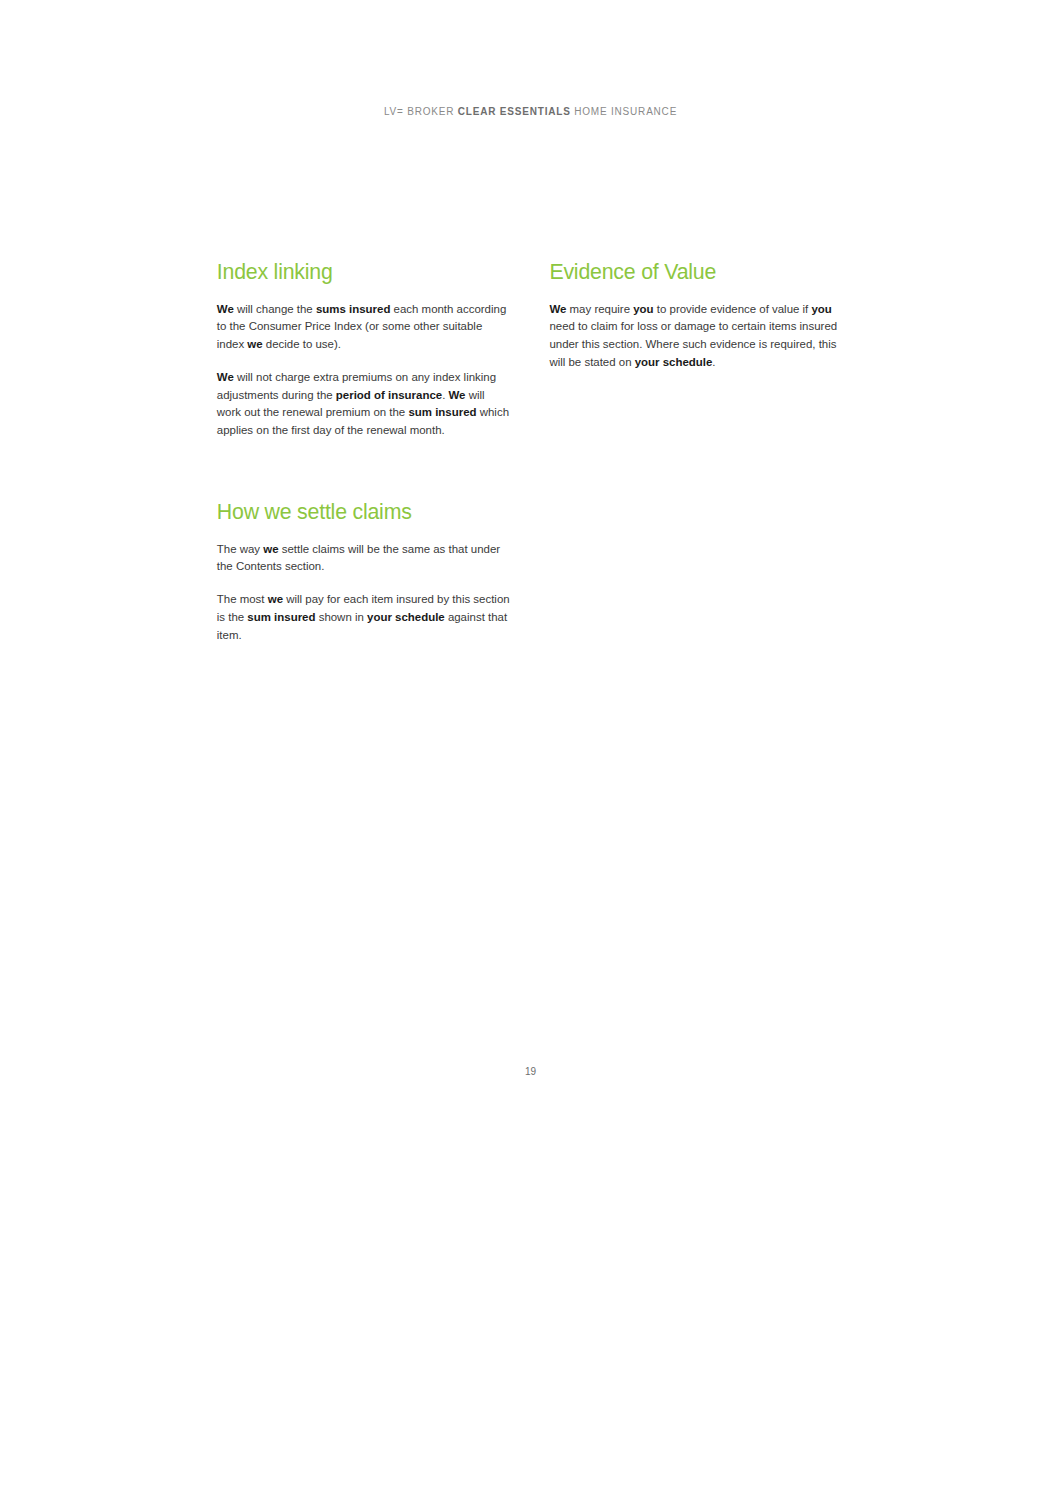LV= BROKER CLEAR ESSENTIALS HOME INSURANCE
Index linking
We will change the sums insured each month according to the Consumer Price Index (or some other suitable index we decide to use).
We will not charge extra premiums on any index linking adjustments during the period of insurance. We will work out the renewal premium on the sum insured which applies on the first day of the renewal month.
How we settle claims
The way we settle claims will be the same as that under the Contents section.
The most we will pay for each item insured by this section is the sum insured shown in your schedule against that item.
Evidence of Value
We may require you to provide evidence of value if you need to claim for loss or damage to certain items insured under this section. Where such evidence is required, this will be stated on your schedule.
19